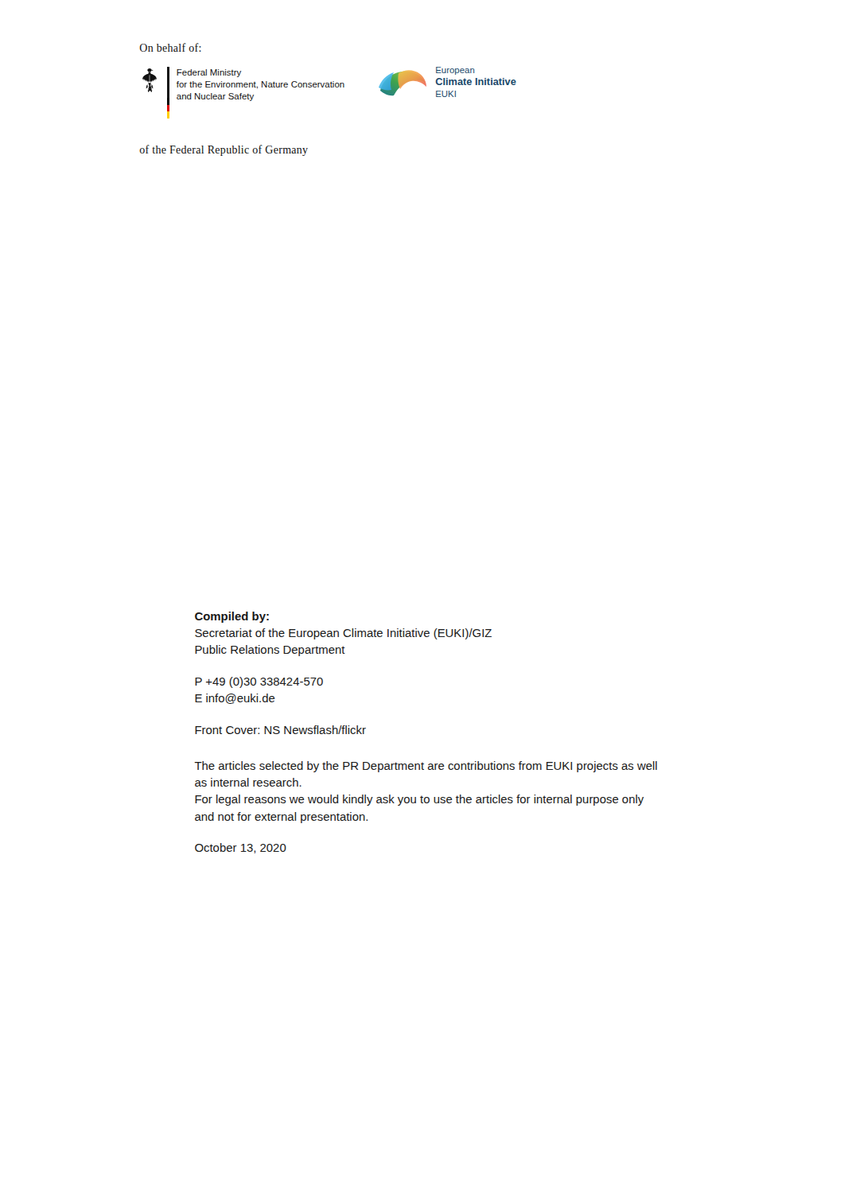On behalf of:
Federal Ministry
for the Environment, Nature Conservation
and Nuclear Safety
European
Climate Initiative
EUKI
of the Federal Republic of Germany
Compiled by:
Secretariat of the European Climate Initiative (EUKI)/GIZ
Public Relations Department
P +49 (0)30 338424-570
E info@euki.de
Front Cover: NS Newsflash/flickr
The articles selected by the PR Department are contributions from EUKI projects as well as internal research.
For legal reasons we would kindly ask you to use the articles for internal purpose only and not for external presentation.
October 13, 2020